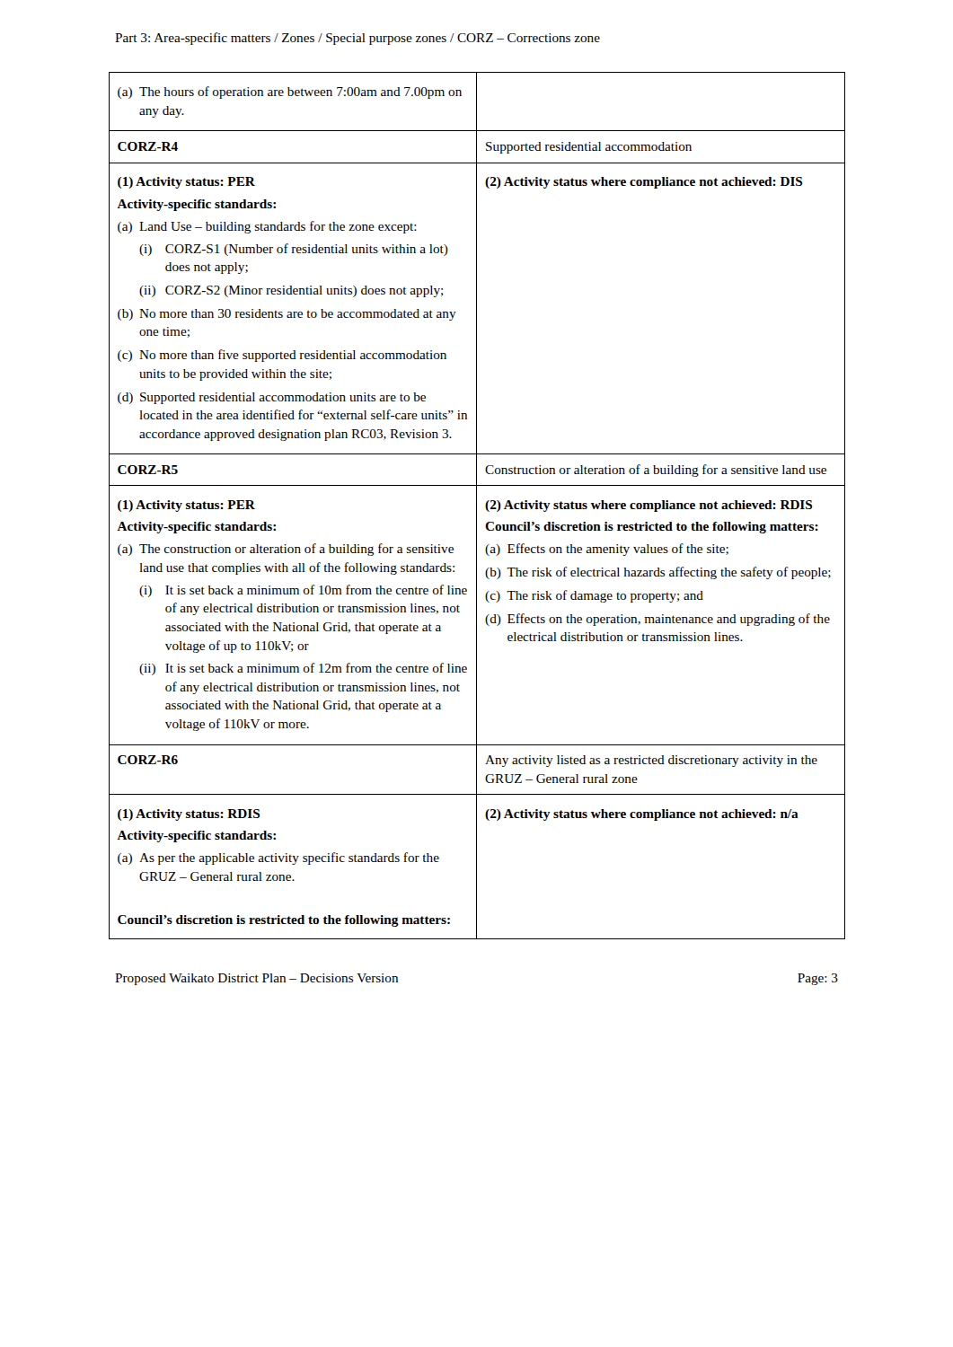Part 3: Area-specific matters / Zones / Special purpose zones / CORZ – Corrections zone
| (a) The hours of operation are between 7:00am and 7.00pm on any day. | |
| CORZ-R4 | Supported residential accommodation |
| (1) Activity status: PER Activity-specific standards: (a) Land Use – building standards for the zone except: (i) CORZ-S1 (Number of residential units within a lot) does not apply; (ii) CORZ-S2 (Minor residential units) does not apply; (b) No more than 30 residents are to be accommodated at any one time; (c) No more than five supported residential accommodation units to be provided within the site; (d) Supported residential accommodation units are to be located in the area identified for “external self-care units” in accordance approved designation plan RC03, Revision 3. | (2) Activity status where compliance not achieved: DIS |
| CORZ-R5 | Construction or alteration of a building for a sensitive land use |
| (1) Activity status: PER Activity-specific standards: (a) The construction or alteration of a building for a sensitive land use that complies with all of the following standards: (i) It is set back a minimum of 10m from the centre of line of any electrical distribution or transmission lines, not associated with the National Grid, that operate at a voltage of up to 110kV; or (ii) It is set back a minimum of 12m from the centre of line of any electrical distribution or transmission lines, not associated with the National Grid, that operate at a voltage of 110kV or more. | (2) Activity status where compliance not achieved: RDIS Council’s discretion is restricted to the following matters: (a) Effects on the amenity values of the site; (b) The risk of electrical hazards affecting the safety of people; (c) The risk of damage to property; and (d) Effects on the operation, maintenance and upgrading of the electrical distribution or transmission lines. |
| CORZ-R6 | Any activity listed as a restricted discretionary activity in the GRUZ – General rural zone |
| (1) Activity status: RDIS Activity-specific standards: (a) As per the applicable activity specific standards for the GRUZ – General rural zone. Council’s discretion is restricted to the following matters: | (2) Activity status where compliance not achieved: n/a |
Proposed Waikato District Plan – Decisions Version Page: 3